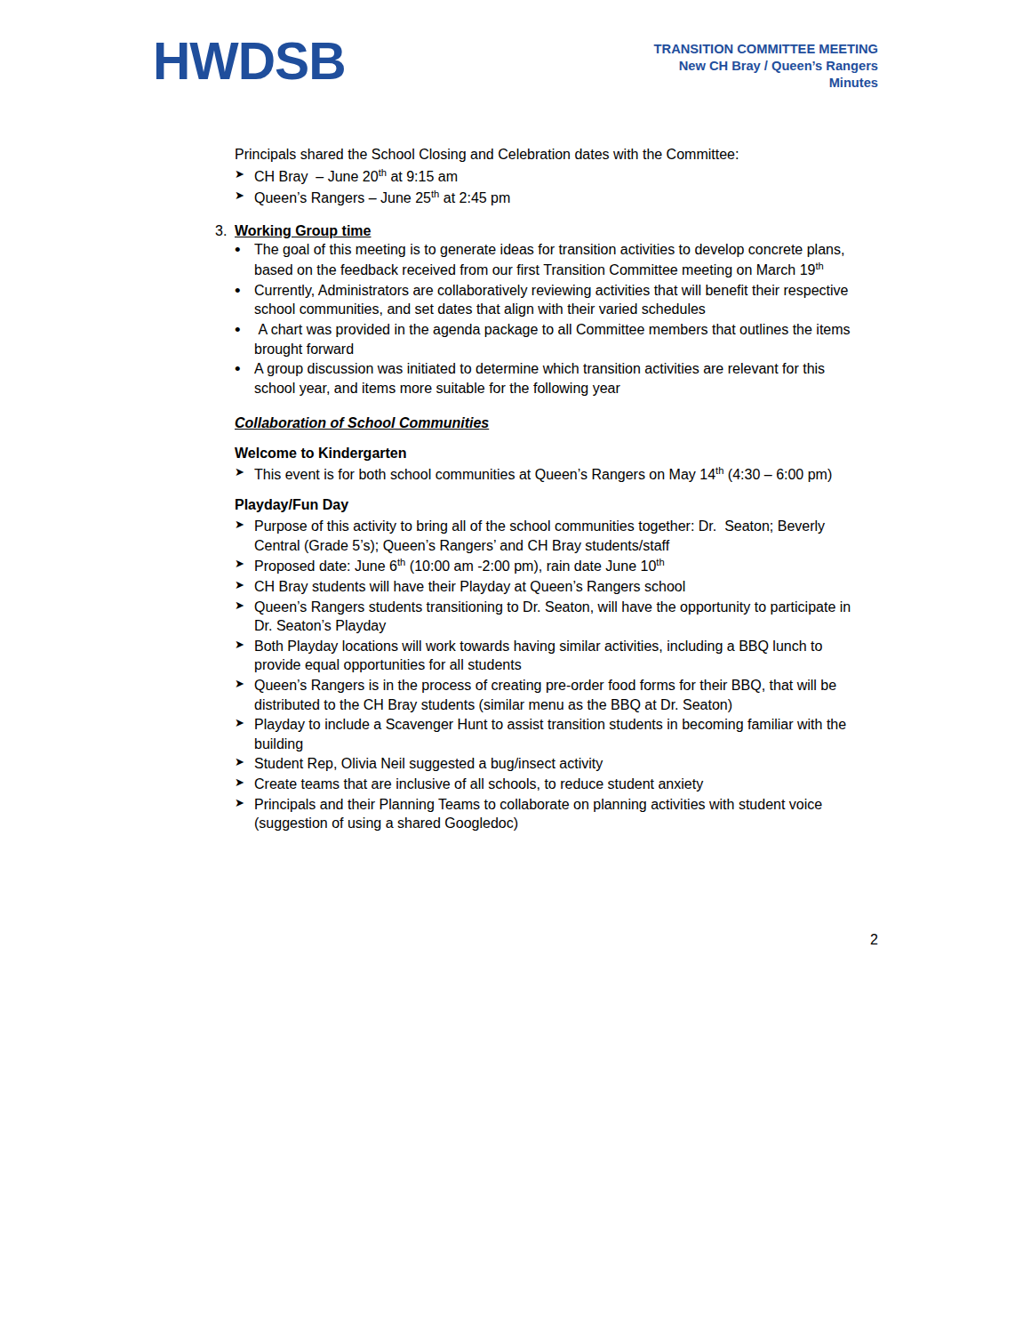HWDSB
TRANSITION COMMITTEE MEETING
New CH Bray / Queen’s Rangers
Minutes
Principals shared the School Closing and Celebration dates with the Committee:
CH Bray – June 20th at 9:15 am
Queen’s Rangers – June 25th at 2:45 pm
3.
Working Group time
The goal of this meeting is to generate ideas for transition activities to develop concrete plans, based on the feedback received from our first Transition Committee meeting on March 19th
Currently, Administrators are collaboratively reviewing activities that will benefit their respective school communities, and set dates that align with their varied schedules
A chart was provided in the agenda package to all Committee members that outlines the items brought forward
A group discussion was initiated to determine which transition activities are relevant for this school year, and items more suitable for the following year
Collaboration of School Communities
Welcome to Kindergarten
This event is for both school communities at Queen’s Rangers on May 14th (4:30 – 6:00 pm)
Playday/Fun Day
Purpose of this activity to bring all of the school communities together: Dr. Seaton; Beverly Central (Grade 5’s); Queen’s Rangers’ and CH Bray students/staff
Proposed date: June 6th (10:00 am -2:00 pm), rain date June 10th
CH Bray students will have their Playday at Queen’s Rangers school
Queen’s Rangers students transitioning to Dr. Seaton, will have the opportunity to participate in Dr. Seaton’s Playday
Both Playday locations will work towards having similar activities, including a BBQ lunch to provide equal opportunities for all students
Queen’s Rangers is in the process of creating pre-order food forms for their BBQ, that will be distributed to the CH Bray students (similar menu as the BBQ at Dr. Seaton)
Playday to include a Scavenger Hunt to assist transition students in becoming familiar with the building
Student Rep, Olivia Neil suggested a bug/insect activity
Create teams that are inclusive of all schools, to reduce student anxiety
Principals and their Planning Teams to collaborate on planning activities with student voice (suggestion of using a shared Googledoc)
2